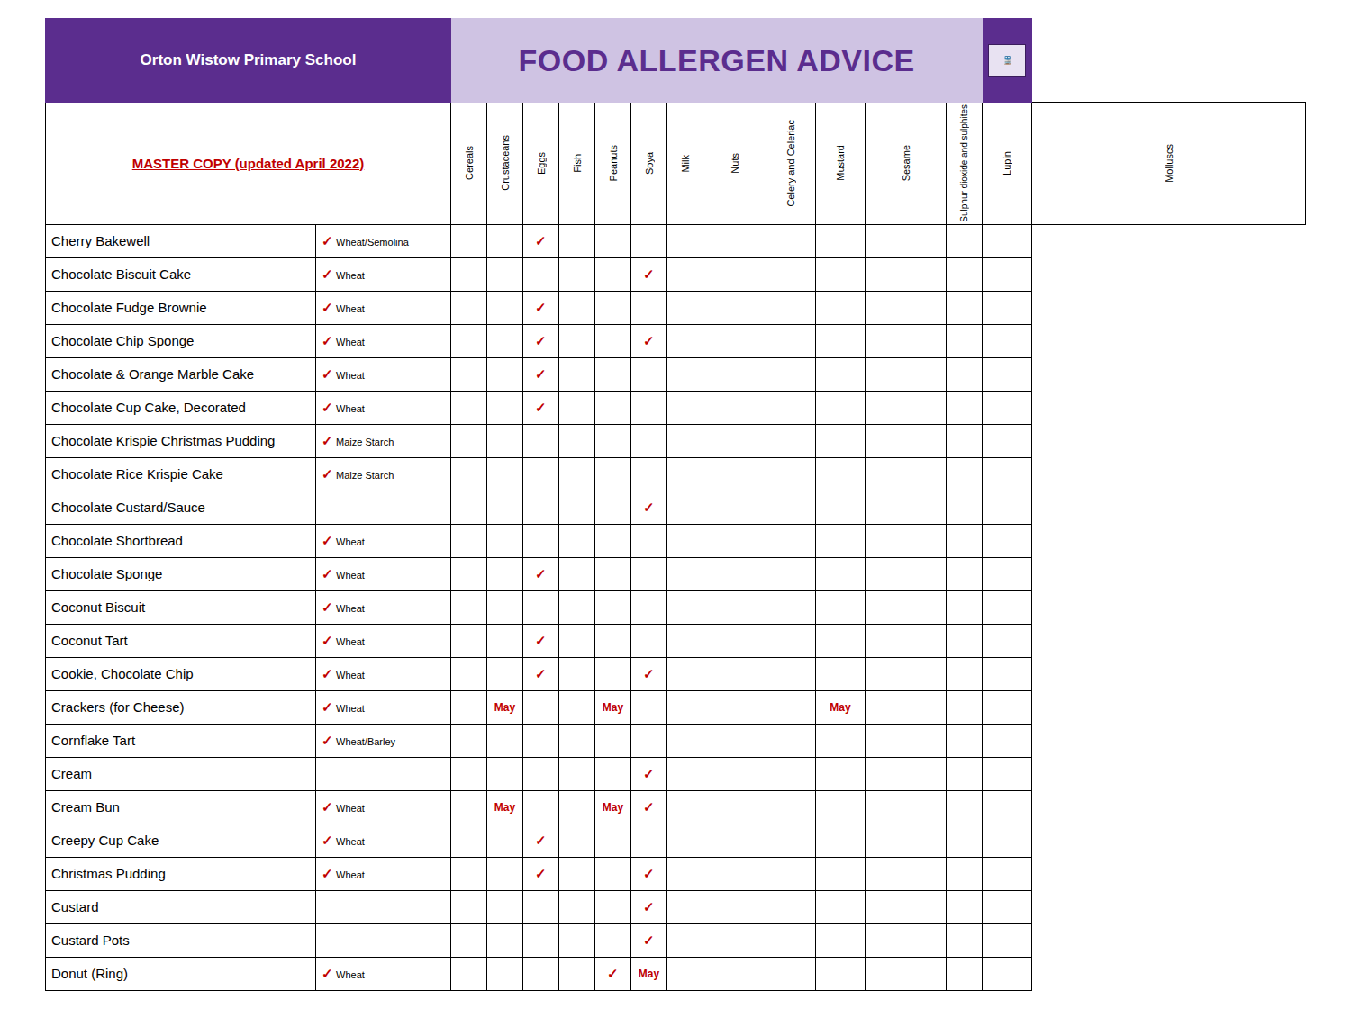| Orton Wistow Primary School | FOOD ALLERGEN ADVICE | 🚆 |
| MASTER COPY (updated April 2022) | Cereals | Crustaceans | Eggs | Fish | Peanuts | Soya | Milk | Nuts | Celery and Celeriac | Mustard | Sesame | Sulphur dioxide and sulphites | Lupin | Molluscs |
| Cherry Bakewell | ✓ Wheat/Semolina | | | ✓ | | | | | | | | | | |
| Chocolate Biscuit Cake | ✓ Wheat | | | | | | ✓ | | | | | | | |
| Chocolate Fudge Brownie | ✓ Wheat | | | ✓ | | | | | | | | | | |
| Chocolate Chip Sponge | ✓ Wheat | | | ✓ | | | ✓ | | | | | | | |
| Chocolate & Orange Marble Cake | ✓ Wheat | | | ✓ | | | | | | | | | | |
| Chocolate Cup Cake, Decorated | ✓ Wheat | | | ✓ | | | | | | | | | | |
| Chocolate Krispie Christmas Pudding | ✓ Maize Starch | | | | | | | | | | | | | |
| Chocolate Rice Krispie Cake | ✓ Maize Starch | | | | | | | | | | | | | |
| Chocolate Custard/Sauce | | | | | | | ✓ | | | | | | | |
| Chocolate Shortbread | ✓ Wheat | | | | | | | | | | | | | |
| Chocolate Sponge | ✓ Wheat | | | ✓ | | | | | | | | | | |
| Coconut Biscuit | ✓ Wheat | | | | | | | | | | | | | |
| Coconut Tart | ✓ Wheat | | | ✓ | | | | | | | | | | |
| Cookie, Chocolate Chip | ✓ Wheat | | | ✓ | | | ✓ | | | | | | | |
| Crackers (for Cheese) | ✓ Wheat | | May | | | May | | | | | May | | | |
| Cornflake Tart | ✓ Wheat/Barley | | | | | | | | | | | | | |
| Cream | | | | | | | ✓ | | | | | | | |
| Cream Bun | ✓ Wheat | | May | | | May | ✓ | | | | | | | |
| Creepy Cup Cake | ✓ Wheat | | | ✓ | | | | | | | | | | |
| Christmas Pudding | ✓ Wheat | | | ✓ | | | ✓ | | | | | | | |
| Custard | | | | | | | ✓ | | | | | | | |
| Custard Pots | | | | | | | ✓ | | | | | | | |
| Donut (Ring) | ✓ Wheat | | | | | ✓ | May | | | | | | | |